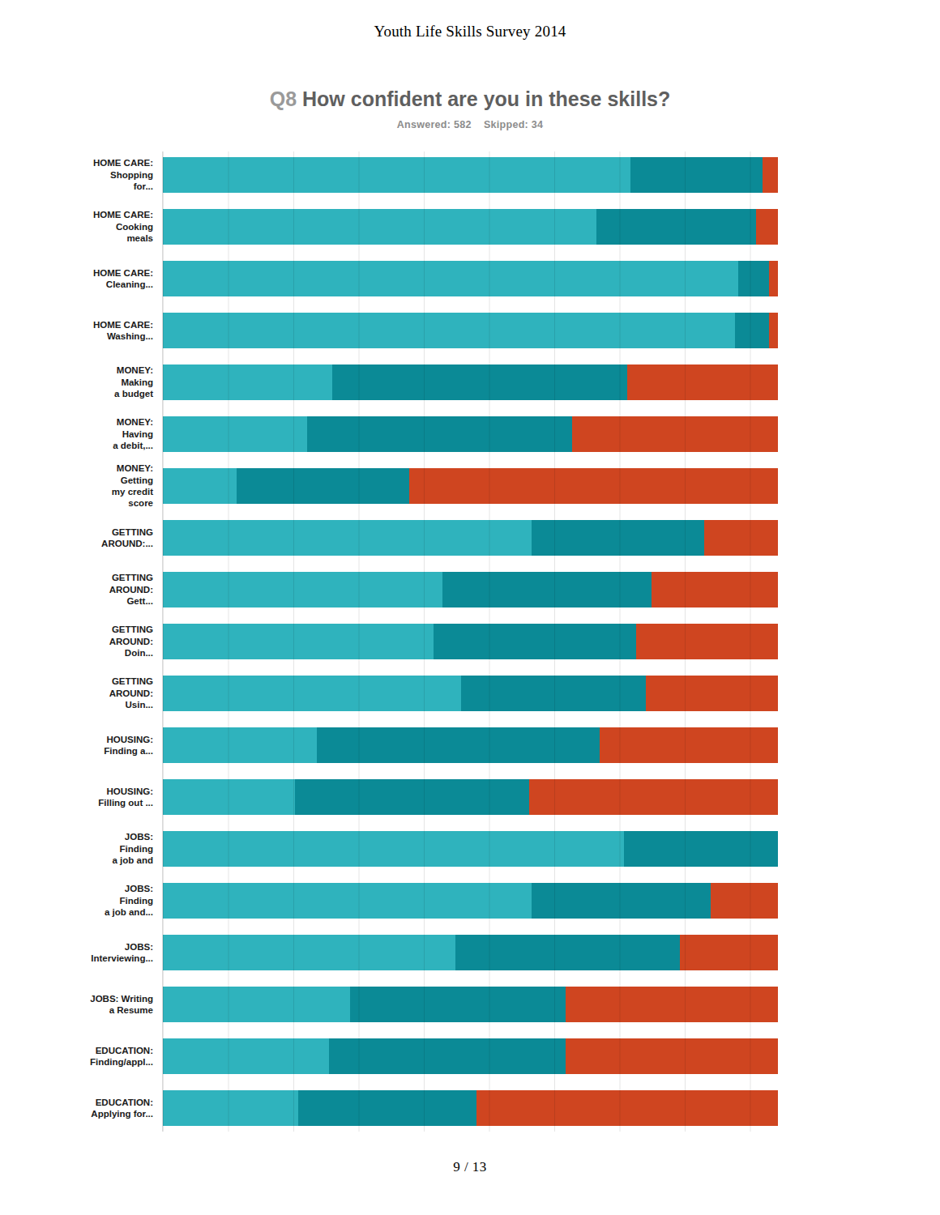Youth Life Skills Survey 2014
Q8 How confident are you in these skills?
Answered: 582 Skipped: 34
HOME CARE:
Shopping
for...
HOME CARE:
Cooking
meals
HOME CARE:
Cleaning...
HOME CARE:
Washing...
MONEY:
Making
a budget
MONEY:
Having
a debit,...
MONEY:
Getting
my credit
score
GETTING
AROUND:...
GETTING
AROUND:
Gett...
GETTING
AROUND:
Doin...
GETTING
AROUND:
Usin...
HOUSING:
Finding a...
HOUSING:
Filling out ...
JOBS:
Finding
a job and
JOBS:
Finding
a job and...
JOBS:
Interviewing...
JOBS: Writing
a Resume
EDUCATION:
Finding/appl...
EDUCATION:
Applying for...
9 / 13